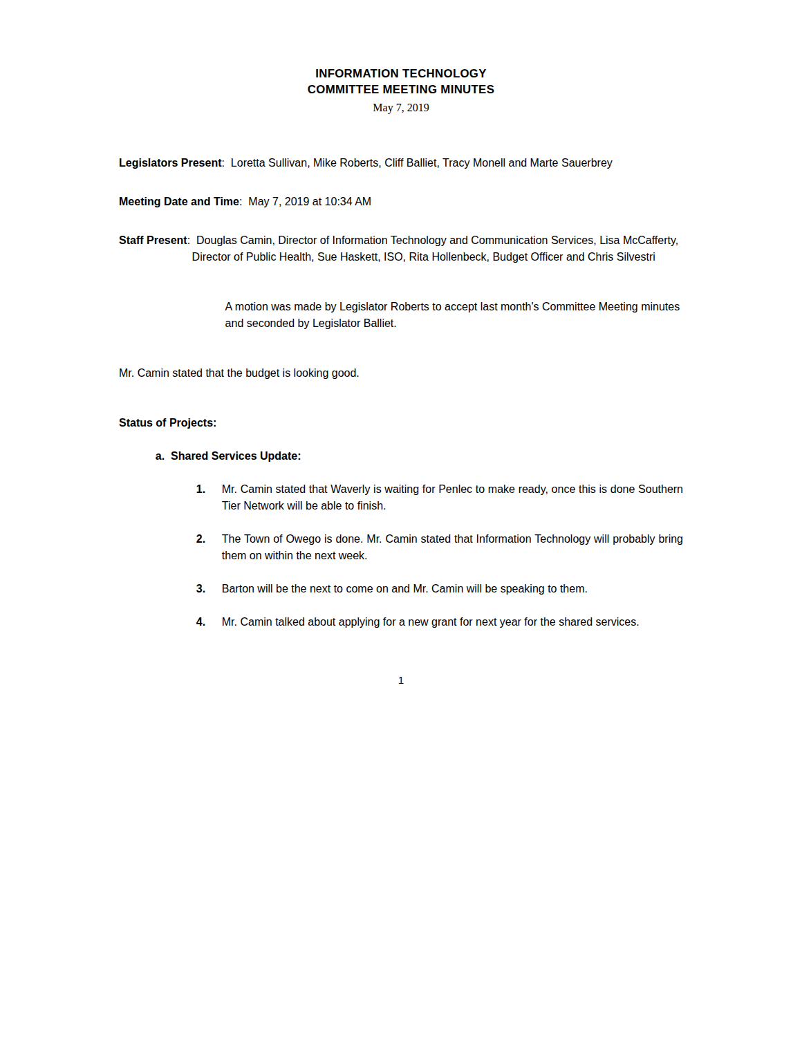INFORMATION TECHNOLOGY
COMMITTEE MEETING MINUTES
May 7, 2019
Legislators Present: Loretta Sullivan, Mike Roberts, Cliff Balliet, Tracy Monell and Marte Sauerbrey
Meeting Date and Time: May 7, 2019 at 10:34 AM
Staff Present: Douglas Camin, Director of Information Technology and Communication Services, Lisa McCafferty, Director of Public Health, Sue Haskett, ISO, Rita Hollenbeck, Budget Officer and Chris Silvestri
A motion was made by Legislator Roberts to accept last month's Committee Meeting minutes and seconded by Legislator Balliet.
Mr. Camin stated that the budget is looking good.
Status of Projects:
a. Shared Services Update:
Mr. Camin stated that Waverly is waiting for Penlec to make ready, once this is done Southern Tier Network will be able to finish.
The Town of Owego is done. Mr. Camin stated that Information Technology will probably bring them on within the next week.
Barton will be the next to come on and Mr. Camin will be speaking to them.
Mr. Camin talked about applying for a new grant for next year for the shared services.
1